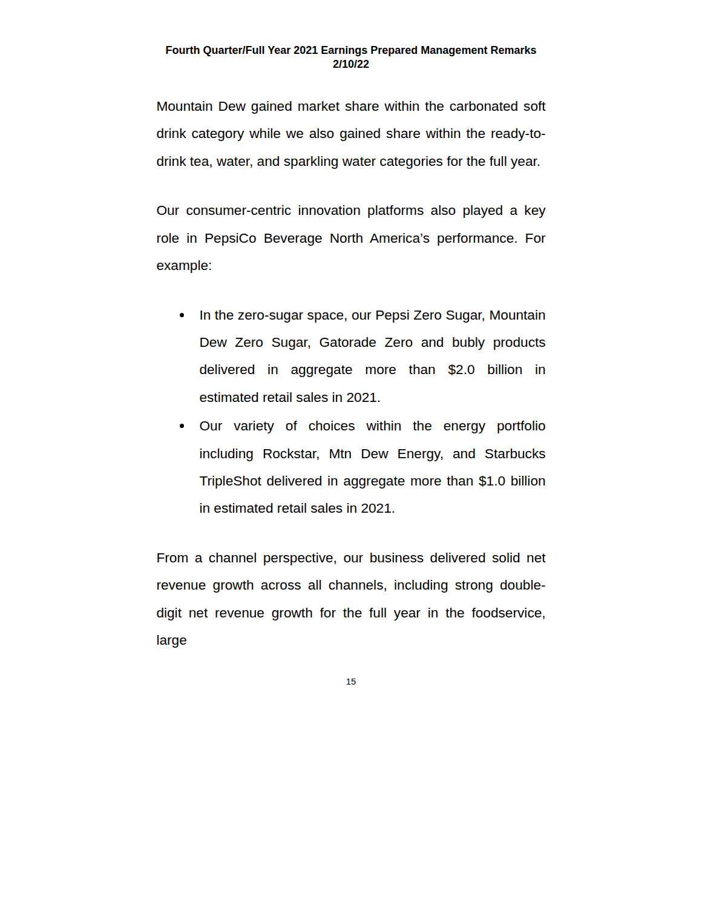Fourth Quarter/Full Year 2021 Earnings Prepared Management Remarks
2/10/22
Mountain Dew gained market share within the carbonated soft drink category while we also gained share within the ready-to-drink tea, water, and sparkling water categories for the full year.
Our consumer-centric innovation platforms also played a key role in PepsiCo Beverage North America’s performance. For example:
In the zero-sugar space, our Pepsi Zero Sugar, Mountain Dew Zero Sugar, Gatorade Zero and bubly products delivered in aggregate more than $2.0 billion in estimated retail sales in 2021.
Our variety of choices within the energy portfolio including Rockstar, Mtn Dew Energy, and Starbucks TripleShot delivered in aggregate more than $1.0 billion in estimated retail sales in 2021.
From a channel perspective, our business delivered solid net revenue growth across all channels, including strong double-digit net revenue growth for the full year in the foodservice, large
15